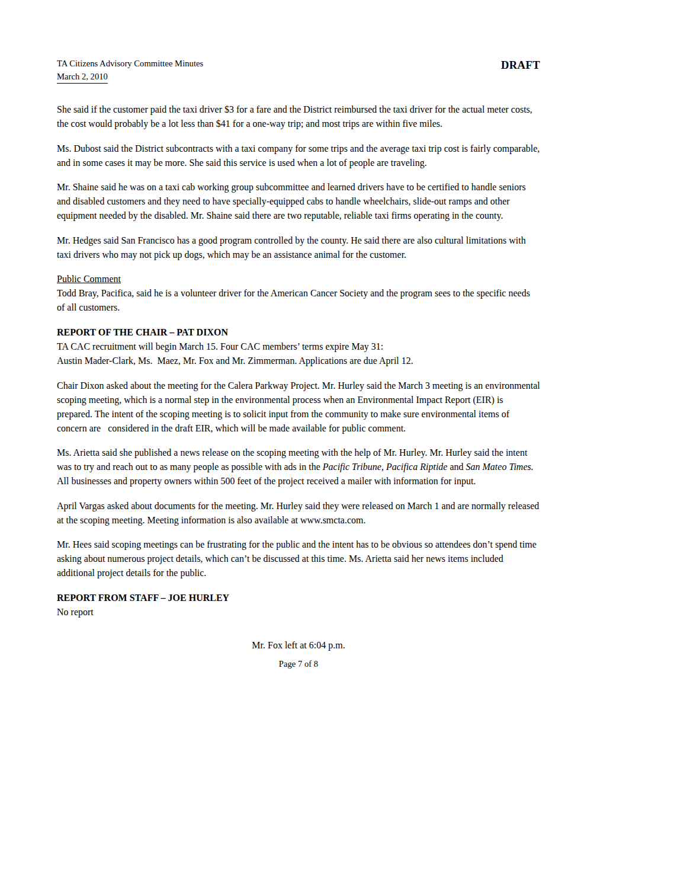TA Citizens Advisory Committee Minutes
March 2, 2010
DRAFT
She said if the customer paid the taxi driver $3 for a fare and the District reimbursed the taxi driver for the actual meter costs, the cost would probably be a lot less than $41 for a one-way trip; and most trips are within five miles.
Ms. Dubost said the District subcontracts with a taxi company for some trips and the average taxi trip cost is fairly comparable, and in some cases it may be more. She said this service is used when a lot of people are traveling.
Mr. Shaine said he was on a taxi cab working group subcommittee and learned drivers have to be certified to handle seniors and disabled customers and they need to have specially-equipped cabs to handle wheelchairs, slide-out ramps and other equipment needed by the disabled. Mr. Shaine said there are two reputable, reliable taxi firms operating in the county.
Mr. Hedges said San Francisco has a good program controlled by the county. He said there are also cultural limitations with taxi drivers who may not pick up dogs, which may be an assistance animal for the customer.
Public Comment
Todd Bray, Pacifica, said he is a volunteer driver for the American Cancer Society and the program sees to the specific needs of all customers.
REPORT OF THE CHAIR – PAT DIXON
TA CAC recruitment will begin March 15. Four CAC members’ terms expire May 31:
Austin Mader-Clark, Ms. Maez, Mr. Fox and Mr. Zimmerman. Applications are due April 12.
Chair Dixon asked about the meeting for the Calera Parkway Project. Mr. Hurley said the March 3 meeting is an environmental scoping meeting, which is a normal step in the environmental process when an Environmental Impact Report (EIR) is prepared. The intent of the scoping meeting is to solicit input from the community to make sure environmental items of concern are considered in the draft EIR, which will be made available for public comment.
Ms. Arietta said she published a news release on the scoping meeting with the help of Mr. Hurley. Mr. Hurley said the intent was to try and reach out to as many people as possible with ads in the Pacific Tribune, Pacifica Riptide and San Mateo Times. All businesses and property owners within 500 feet of the project received a mailer with information for input.
April Vargas asked about documents for the meeting. Mr. Hurley said they were released on March 1 and are normally released at the scoping meeting. Meeting information is also available at www.smcta.com.
Mr. Hees said scoping meetings can be frustrating for the public and the intent has to be obvious so attendees don’t spend time asking about numerous project details, which can’t be discussed at this time. Ms. Arietta said her news items included additional project details for the public.
REPORT FROM STAFF – JOE HURLEY
No report
Mr. Fox left at 6:04 p.m.
Page 7 of 8